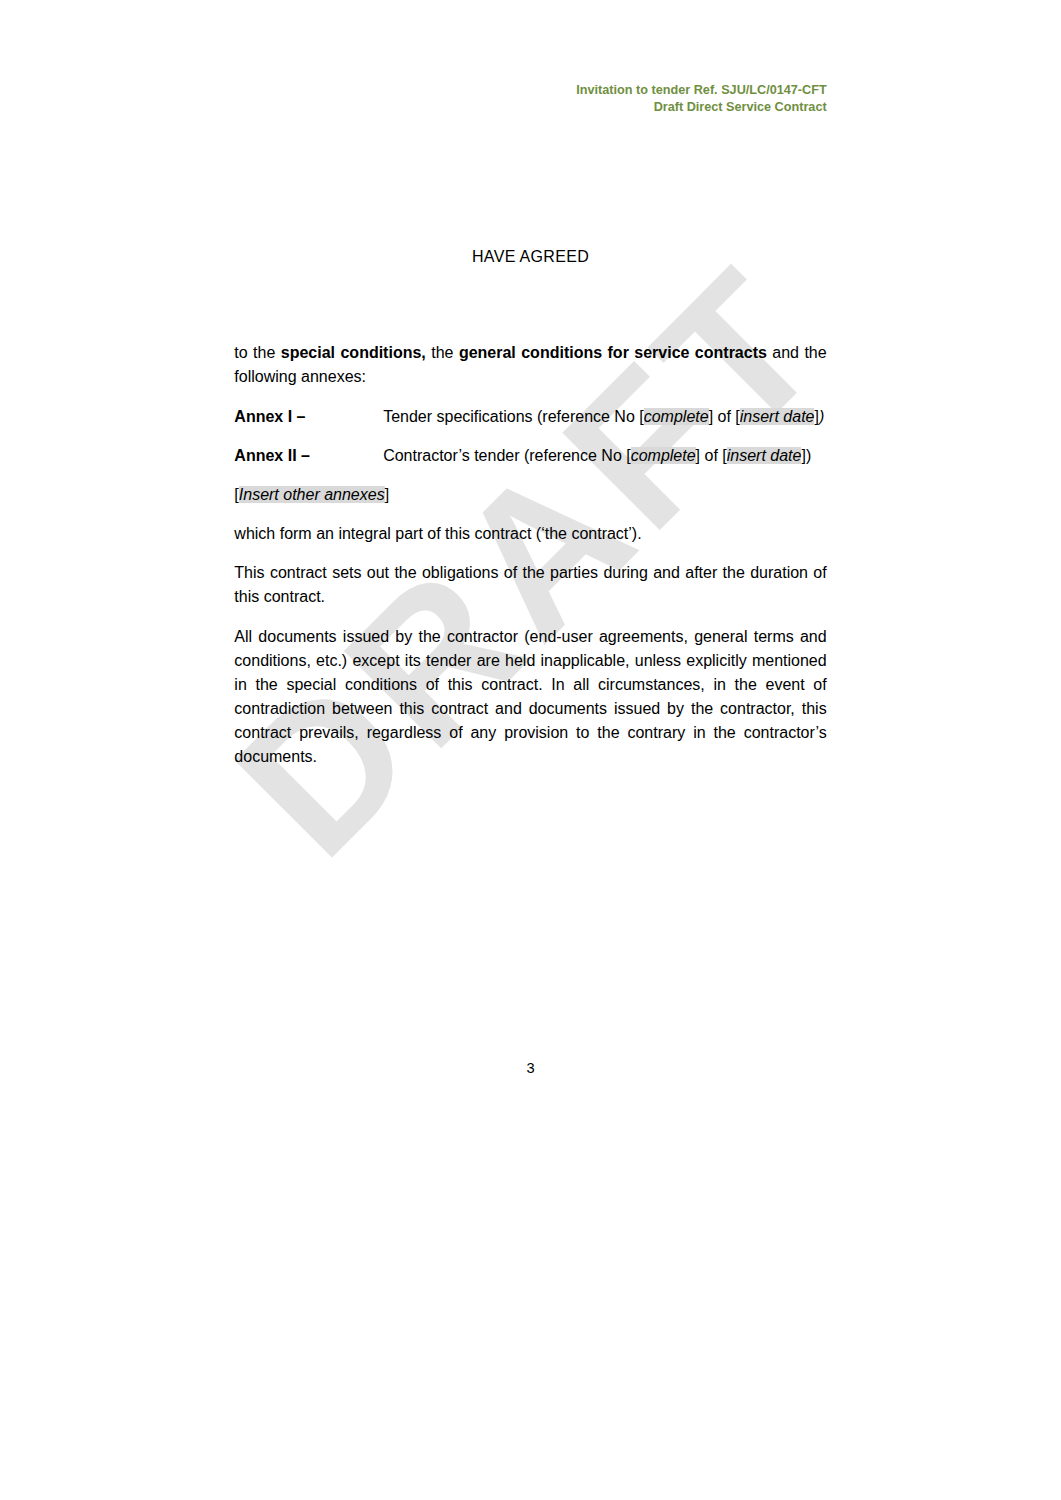DRAFT
Invitation to tender Ref. SJU/LC/0147-CFT
Draft Direct Service Contract
HAVE AGREED
to the special conditions, the general conditions for service contracts and the following annexes:
Annex I – Tender specifications (reference No [complete] of [insert date])
Annex II – Contractor’s tender (reference No [complete] of [insert date])
[Insert other annexes]
which form an integral part of this contract (‘the contract’).
This contract sets out the obligations of the parties during and after the duration of this contract.
All documents issued by the contractor (end-user agreements, general terms and conditions, etc.) except its tender are held inapplicable, unless explicitly mentioned in the special conditions of this contract. In all circumstances, in the event of contradiction between this contract and documents issued by the contractor, this contract prevails, regardless of any provision to the contrary in the contractor’s documents.
3